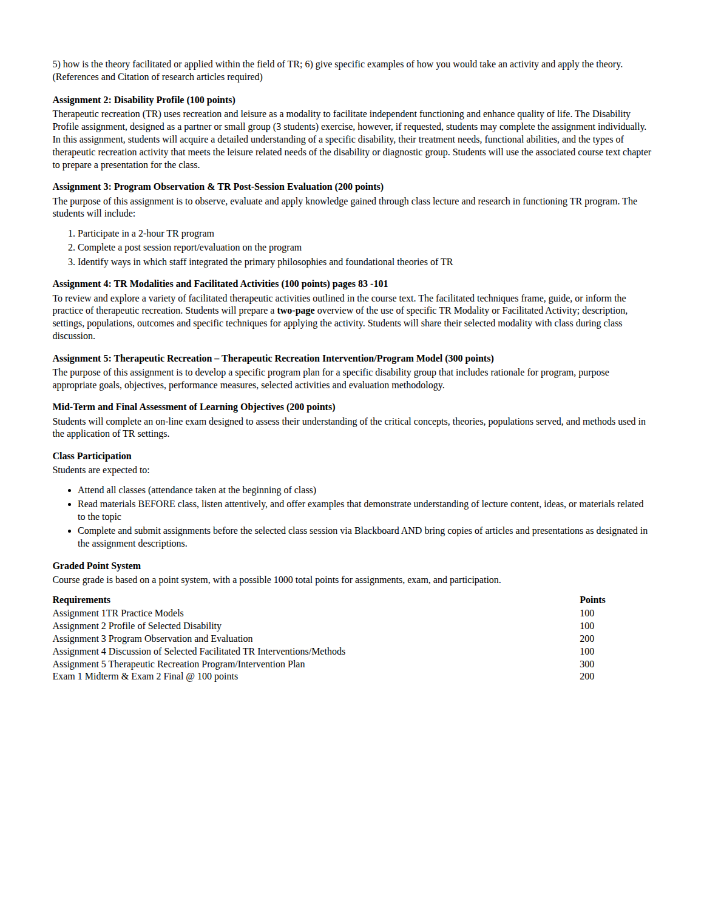5) how is the theory facilitated or applied within the field of TR; 6) give specific examples of how you would take an activity and apply the theory. (References and Citation of research articles required)
Assignment 2: Disability Profile (100 points)
Therapeutic recreation (TR) uses recreation and leisure as a modality to facilitate independent functioning and enhance quality of life. The Disability Profile assignment, designed as a partner or small group (3 students) exercise, however, if requested, students may complete the assignment individually. In this assignment, students will acquire a detailed understanding of a specific disability, their treatment needs, functional abilities, and the types of therapeutic recreation activity that meets the leisure related needs of the disability or diagnostic group. Students will use the associated course text chapter to prepare a presentation for the class.
Assignment 3: Program Observation & TR Post-Session Evaluation (200 points)
The purpose of this assignment is to observe, evaluate and apply knowledge gained through class lecture and research in functioning TR program. The students will include:
Participate in a 2-hour TR program
Complete a post session report/evaluation on the program
Identify ways in which staff integrated the primary philosophies and foundational theories of TR
Assignment 4: TR Modalities and Facilitated Activities (100 points) pages 83 -101
To review and explore a variety of facilitated therapeutic activities outlined in the course text. The facilitated techniques frame, guide, or inform the practice of therapeutic recreation. Students will prepare a two-page overview of the use of specific TR Modality or Facilitated Activity; description, settings, populations, outcomes and specific techniques for applying the activity. Students will share their selected modality with class during class discussion.
Assignment 5: Therapeutic Recreation – Therapeutic Recreation Intervention/Program Model (300 points)
The purpose of this assignment is to develop a specific program plan for a specific disability group that includes rationale for program, purpose appropriate goals, objectives, performance measures, selected activities and evaluation methodology.
Mid-Term and Final Assessment of Learning Objectives (200 points)
Students will complete an on-line exam designed to assess their understanding of the critical concepts, theories, populations served, and methods used in the application of TR settings.
Class Participation
Students are expected to:
Attend all classes (attendance taken at the beginning of class)
Read materials BEFORE class, listen attentively, and offer examples that demonstrate understanding of lecture content, ideas, or materials related to the topic
Complete and submit assignments before the selected class session via Blackboard AND bring copies of articles and presentations as designated in the assignment descriptions.
Graded Point System
Course grade is based on a point system, with a possible 1000 total points for assignments, exam, and participation.
| Requirements | Points |
| --- | --- |
| Assignment 1TR Practice Models | 100 |
| Assignment 2 Profile of Selected Disability | 100 |
| Assignment 3 Program Observation and Evaluation | 200 |
| Assignment 4 Discussion of Selected Facilitated TR Interventions/Methods | 100 |
| Assignment 5 Therapeutic Recreation Program/Intervention Plan | 300 |
| Exam 1 Midterm & Exam 2 Final @ 100 points | 200 |